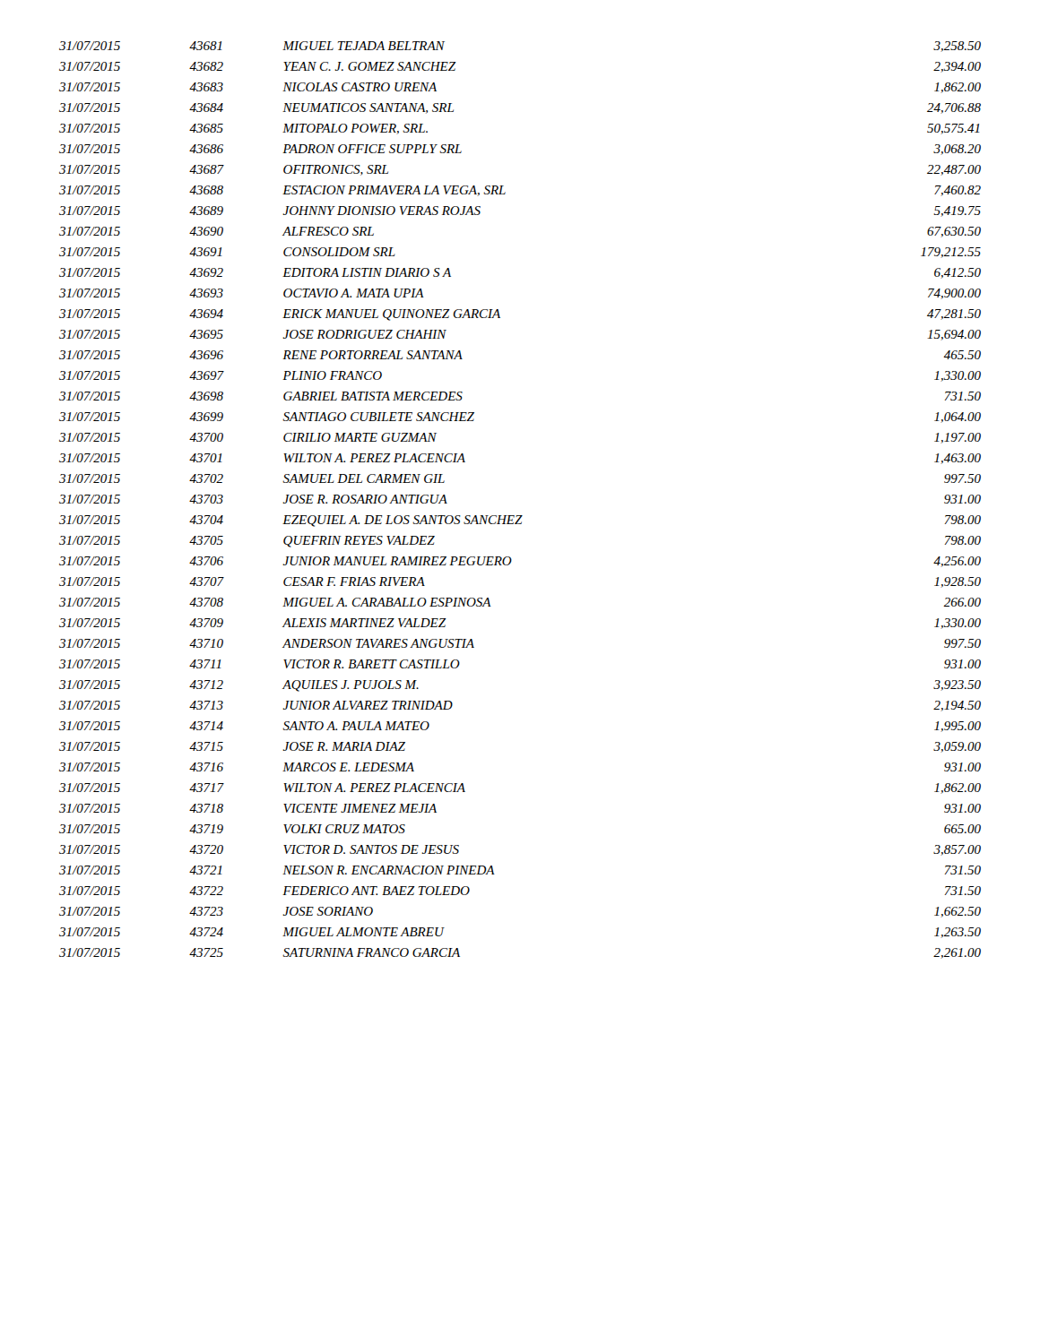| 31/07/2015 | 43681 | MIGUEL TEJADA BELTRAN | 3,258.50 |
| 31/07/2015 | 43682 | YEAN C. J. GOMEZ SANCHEZ | 2,394.00 |
| 31/07/2015 | 43683 | NICOLAS CASTRO URENA | 1,862.00 |
| 31/07/2015 | 43684 | NEUMATICOS SANTANA, SRL | 24,706.88 |
| 31/07/2015 | 43685 | MITOPALO POWER, SRL. | 50,575.41 |
| 31/07/2015 | 43686 | PADRON OFFICE SUPPLY SRL | 3,068.20 |
| 31/07/2015 | 43687 | OFITRONICS, SRL | 22,487.00 |
| 31/07/2015 | 43688 | ESTACION PRIMAVERA LA VEGA, SRL | 7,460.82 |
| 31/07/2015 | 43689 | JOHNNY DIONISIO VERAS ROJAS | 5,419.75 |
| 31/07/2015 | 43690 | ALFRESCO SRL | 67,630.50 |
| 31/07/2015 | 43691 | CONSOLIDOM SRL | 179,212.55 |
| 31/07/2015 | 43692 | EDITORA LISTIN DIARIO S A | 6,412.50 |
| 31/07/2015 | 43693 | OCTAVIO A. MATA UPIA | 74,900.00 |
| 31/07/2015 | 43694 | ERICK MANUEL QUINONEZ GARCIA | 47,281.50 |
| 31/07/2015 | 43695 | JOSE RODRIGUEZ CHAHIN | 15,694.00 |
| 31/07/2015 | 43696 | RENE PORTORREAL SANTANA | 465.50 |
| 31/07/2015 | 43697 | PLINIO FRANCO | 1,330.00 |
| 31/07/2015 | 43698 | GABRIEL BATISTA MERCEDES | 731.50 |
| 31/07/2015 | 43699 | SANTIAGO CUBILETE SANCHEZ | 1,064.00 |
| 31/07/2015 | 43700 | CIRILIO MARTE GUZMAN | 1,197.00 |
| 31/07/2015 | 43701 | WILTON A. PEREZ PLACENCIA | 1,463.00 |
| 31/07/2015 | 43702 | SAMUEL DEL CARMEN GIL | 997.50 |
| 31/07/2015 | 43703 | JOSE R. ROSARIO ANTIGUA | 931.00 |
| 31/07/2015 | 43704 | EZEQUIEL A. DE LOS SANTOS SANCHEZ | 798.00 |
| 31/07/2015 | 43705 | QUEFRIN REYES VALDEZ | 798.00 |
| 31/07/2015 | 43706 | JUNIOR MANUEL RAMIREZ PEGUERO | 4,256.00 |
| 31/07/2015 | 43707 | CESAR F. FRIAS RIVERA | 1,928.50 |
| 31/07/2015 | 43708 | MIGUEL A. CARABALLO ESPINOSA | 266.00 |
| 31/07/2015 | 43709 | ALEXIS MARTINEZ VALDEZ | 1,330.00 |
| 31/07/2015 | 43710 | ANDERSON TAVARES ANGUSTIA | 997.50 |
| 31/07/2015 | 43711 | VICTOR R. BARETT CASTILLO | 931.00 |
| 31/07/2015 | 43712 | AQUILES J. PUJOLS M. | 3,923.50 |
| 31/07/2015 | 43713 | JUNIOR ALVAREZ TRINIDAD | 2,194.50 |
| 31/07/2015 | 43714 | SANTO A. PAULA MATEO | 1,995.00 |
| 31/07/2015 | 43715 | JOSE R. MARIA DIAZ | 3,059.00 |
| 31/07/2015 | 43716 | MARCOS E. LEDESMA | 931.00 |
| 31/07/2015 | 43717 | WILTON A. PEREZ PLACENCIA | 1,862.00 |
| 31/07/2015 | 43718 | VICENTE JIMENEZ MEJIA | 931.00 |
| 31/07/2015 | 43719 | VOLKI CRUZ MATOS | 665.00 |
| 31/07/2015 | 43720 | VICTOR D. SANTOS DE JESUS | 3,857.00 |
| 31/07/2015 | 43721 | NELSON R. ENCARNACION PINEDA | 731.50 |
| 31/07/2015 | 43722 | FEDERICO ANT. BAEZ TOLEDO | 731.50 |
| 31/07/2015 | 43723 | JOSE SORIANO | 1,662.50 |
| 31/07/2015 | 43724 | MIGUEL ALMONTE ABREU | 1,263.50 |
| 31/07/2015 | 43725 | SATURNINA FRANCO GARCIA | 2,261.00 |